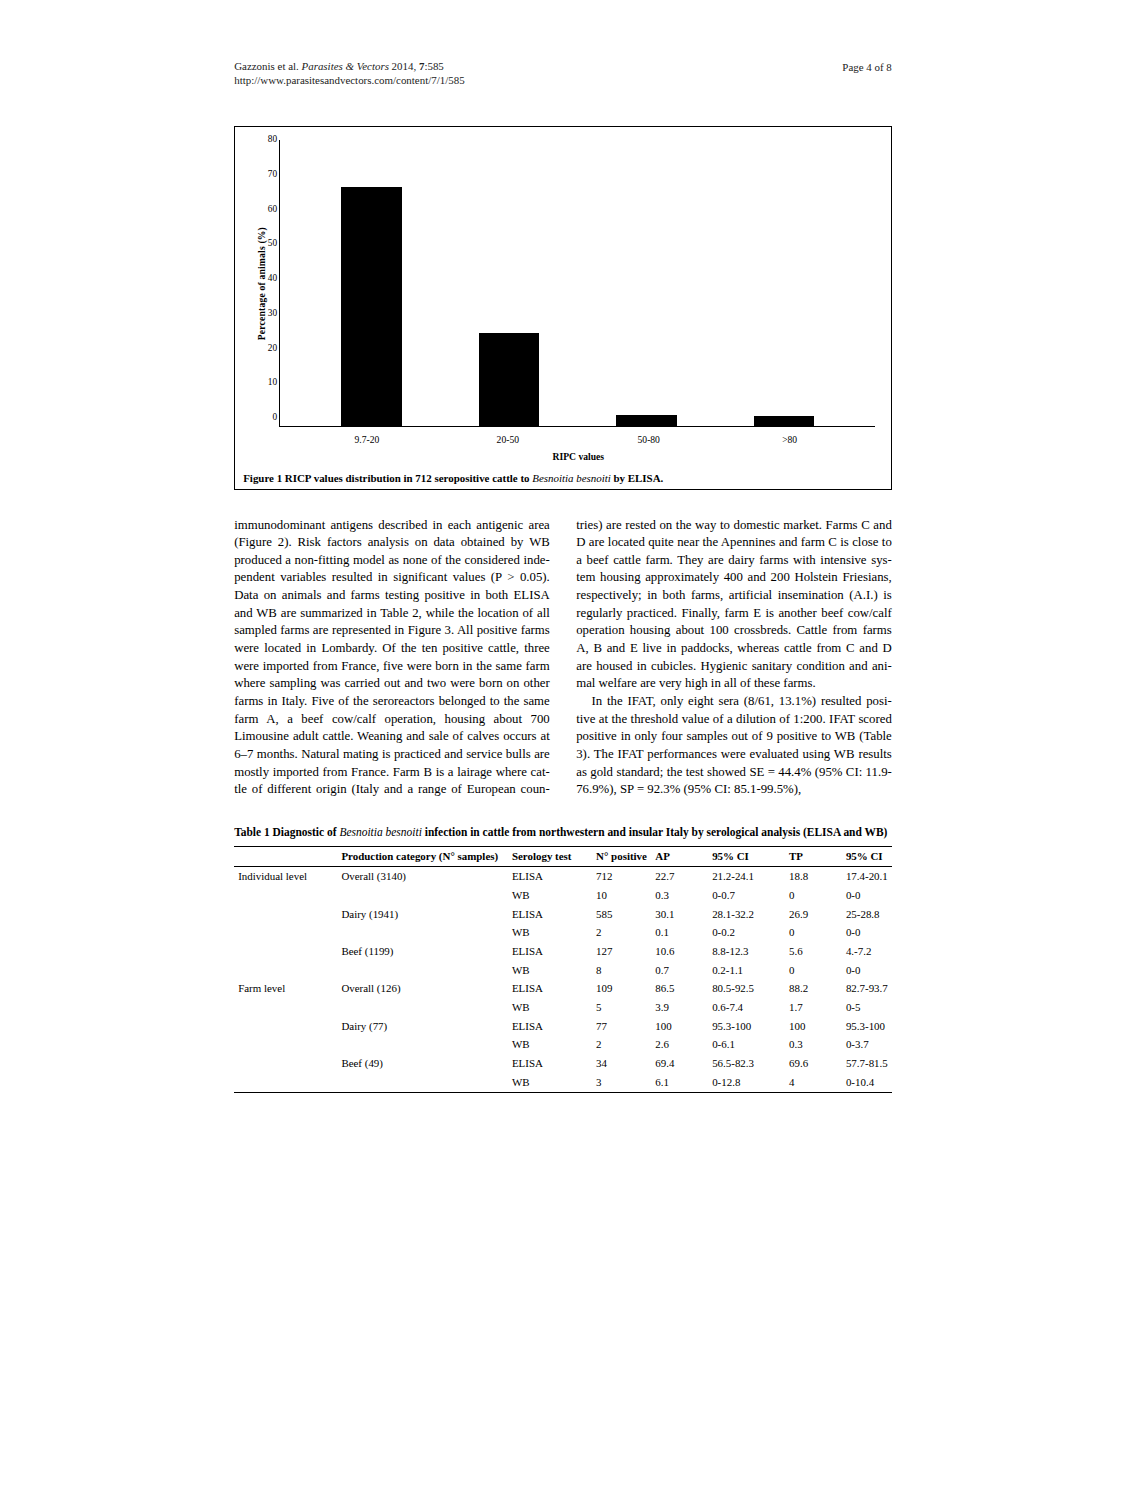Gazzonis et al. Parasites & Vectors 2014, 7:585
http://www.parasitesandvectors.com/content/7/1/585
Page 4 of 8
Percentage of animals (%)
80 70 60 50 40 30 20 10 0
9.7-20 20-50 50-80 >80
RIPC values
Figure 1 RICP values distribution in 712 seropositive cattle to Besnoitia besnoiti by ELISA.
immunodominant antigens described in each antigenic area (Figure 2). Risk factors analysis on data obtained by WB produced a non-fitting model as none of the considered independent variables resulted in significant values (P > 0.05). Data on animals and farms testing positive in both ELISA and WB are summarized in Table 2, while the location of all sampled farms are represented in Figure 3. All positive farms were located in Lombardy. Of the ten positive cattle, three were imported from France, five were born in the same farm where sampling was carried out and two were born on other farms in Italy. Five of the seroreactors belonged to the same farm A, a beef cow/calf operation, housing about 700 Limousine adult cattle. Weaning and sale of calves occurs at 6–7 months. Natural mating is practiced and service bulls are mostly imported from France. Farm B is a lairage where cattle of different origin (Italy and a range of European countries) are rested on the way to domestic market. Farms C and D are located quite near the Apennines and farm C is close to a beef cattle farm. They are dairy farms with intensive system housing approximately 400 and 200 Holstein Friesians, respectively; in both farms, artificial insemination (A.I.) is regularly practiced. Finally, farm E is another beef cow/calf operation housing about 100 crossbreds. Cattle from farms A, B and E live in paddocks, whereas cattle from C and D are housed in cubicles. Hygienic sanitary condition and animal welfare are very high in all of these farms.
In the IFAT, only eight sera (8/61, 13.1%) resulted positive at the threshold value of a dilution of 1:200. IFAT scored positive in only four samples out of 9 positive to WB (Table 3). The IFAT performances were evaluated using WB results as gold standard; the test showed SE = 44.4% (95% CI: 11.9-76.9%), SP = 92.3% (95% CI: 85.1-99.5%),
Table 1 Diagnostic of Besnoitia besnoiti infection in cattle from northwestern and insular Italy by serological analysis (ELISA and WB)
| | Production category (N° samples) | Serology test | N° positive | AP | 95% CI | TP | 95% CI |
| --- | --- | --- | --- | --- | --- | --- | --- |
| Individual level | Overall (3140) | ELISA | 712 | 22.7 | 21.2-24.1 | 18.8 | 17.4-20.1 |
| | | WB | 10 | 0.3 | 0-0.7 | 0 | 0-0 |
| | Dairy (1941) | ELISA | 585 | 30.1 | 28.1-32.2 | 26.9 | 25-28.8 |
| | | WB | 2 | 0.1 | 0-0.2 | 0 | 0-0 |
| | Beef (1199) | ELISA | 127 | 10.6 | 8.8-12.3 | 5.6 | 4.-7.2 |
| | | WB | 8 | 0.7 | 0.2-1.1 | 0 | 0-0 |
| Farm level | Overall (126) | ELISA | 109 | 86.5 | 80.5-92.5 | 88.2 | 82.7-93.7 |
| | | WB | 5 | 3.9 | 0.6-7.4 | 1.7 | 0-5 |
| | Dairy (77) | ELISA | 77 | 100 | 95.3-100 | 100 | 95.3-100 |
| | | WB | 2 | 2.6 | 0-6.1 | 0.3 | 0-3.7 |
| | Beef (49) | ELISA | 34 | 69.4 | 56.5-82.3 | 69.6 | 57.7-81.5 |
| | | WB | 3 | 6.1 | 0-12.8 | 4 | 0-10.4 |